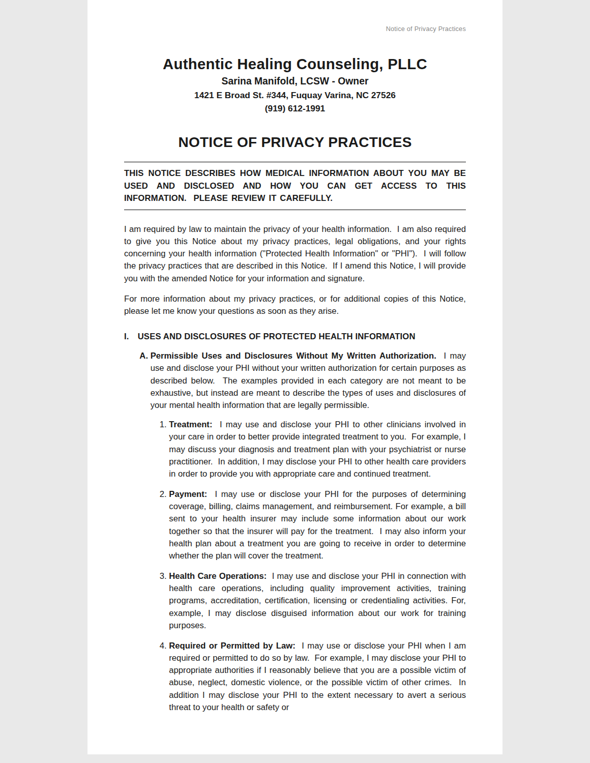Notice of Privacy Practices
Authentic Healing Counseling, PLLC
Sarina Manifold, LCSW - Owner
1421 E Broad St. #344, Fuquay Varina, NC 27526
(919) 612-1991
NOTICE OF PRIVACY PRACTICES
This notice describes how medical information about you may be used and disclosed and how you can get access to this information. Please review it carefully.
I am required by law to maintain the privacy of your health information. I am also required to give you this Notice about my privacy practices, legal obligations, and your rights concerning your health information ("Protected Health Information" or "PHI"). I will follow the privacy practices that are described in this Notice. If I amend this Notice, I will provide you with the amended Notice for your information and signature.
For more information about my privacy practices, or for additional copies of this Notice, please let me know your questions as soon as they arise.
I. Uses and Disclosures of Protected Health Information
Permissible Uses and Disclosures Without My Written Authorization. I may use and disclose your PHI without your written authorization for certain purposes as described below. The examples provided in each category are not meant to be exhaustive, but instead are meant to describe the types of uses and disclosures of your mental health information that are legally permissible.
Treatment: I may use and disclose your PHI to other clinicians involved in your care in order to better provide integrated treatment to you. For example, I may discuss your diagnosis and treatment plan with your psychiatrist or nurse practitioner. In addition, I may disclose your PHI to other health care providers in order to provide you with appropriate care and continued treatment.
Payment: I may use or disclose your PHI for the purposes of determining coverage, billing, claims management, and reimbursement. For example, a bill sent to your health insurer may include some information about our work together so that the insurer will pay for the treatment. I may also inform your health plan about a treatment you are going to receive in order to determine whether the plan will cover the treatment.
Health Care Operations: I may use and disclose your PHI in connection with health care operations, including quality improvement activities, training programs, accreditation, certification, licensing or credentialing activities. For, example, I may disclose disguised information about our work for training purposes.
Required or Permitted by Law: I may use or disclose your PHI when I am required or permitted to do so by law. For example, I may disclose your PHI to appropriate authorities if I reasonably believe that you are a possible victim of abuse, neglect, domestic violence, or the possible victim of other crimes. In addition I may disclose your PHI to the extent necessary to avert a serious threat to your health or safety or